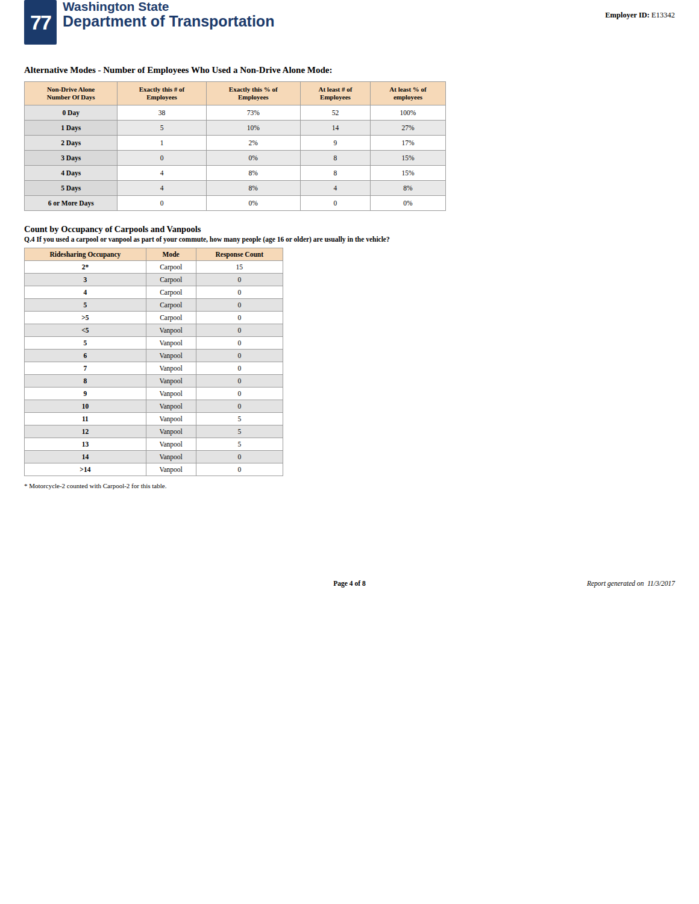77
Washington State
Department of Transportation
Employer ID: E13342
Alternative Modes - Number of Employees Who Used a Non-Drive Alone Mode:
| Non-Drive Alone Number Of Days | Exactly this # of Employees | Exactly this % of Employees | At least # of Employees | At least % of employees |
| --- | --- | --- | --- | --- |
| 0 Day | 38 | 73% | 52 | 100% |
| 1 Days | 5 | 10% | 14 | 27% |
| 2 Days | 1 | 2% | 9 | 17% |
| 3 Days | 0 | 0% | 8 | 15% |
| 4 Days | 4 | 8% | 8 | 15% |
| 5 Days | 4 | 8% | 4 | 8% |
| 6 or More Days | 0 | 0% | 0 | 0% |
Count by Occupancy of Carpools and Vanpools
Q.4 If you used a carpool or vanpool as part of your commute, how many people (age 16 or older) are usually in the vehicle?
| Ridesharing Occupancy | Mode | Response Count |
| --- | --- | --- |
| 2* | Carpool | 15 |
| 3 | Carpool | 0 |
| 4 | Carpool | 0 |
| 5 | Carpool | 0 |
| >5 | Carpool | 0 |
| <5 | Vanpool | 0 |
| 5 | Vanpool | 0 |
| 6 | Vanpool | 0 |
| 7 | Vanpool | 0 |
| 8 | Vanpool | 0 |
| 9 | Vanpool | 0 |
| 10 | Vanpool | 0 |
| 11 | Vanpool | 5 |
| 12 | Vanpool | 5 |
| 13 | Vanpool | 5 |
| 14 | Vanpool | 0 |
| >14 | Vanpool | 0 |
* Motorcycle-2 counted with Carpool-2 for this table.
Page 4 of 8
Report generated on 11/3/2017